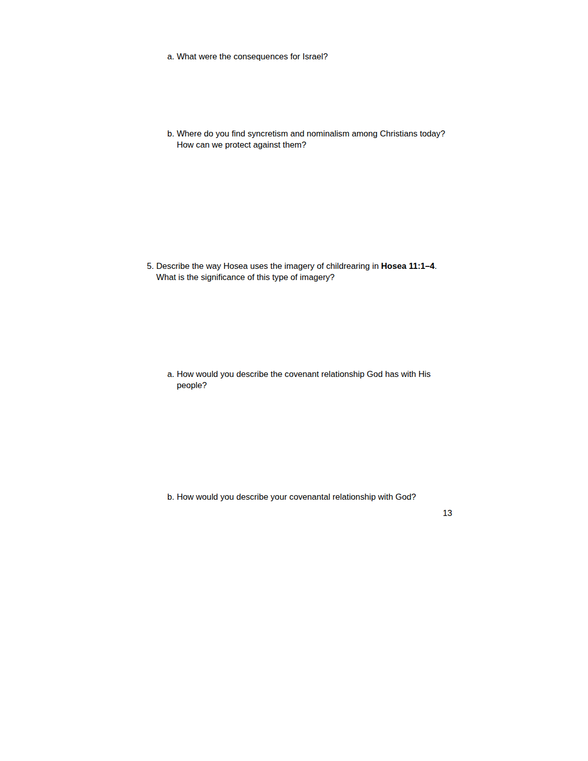What were the consequences for Israel?
Where do you find syncretism and nominalism among Christians today? How can we protect against them?
Describe the way Hosea uses the imagery of childrearing in Hosea 11:1–4. What is the significance of this type of imagery?
How would you describe the covenant relationship God has with His people?
How would you describe your covenantal relationship with God?
13